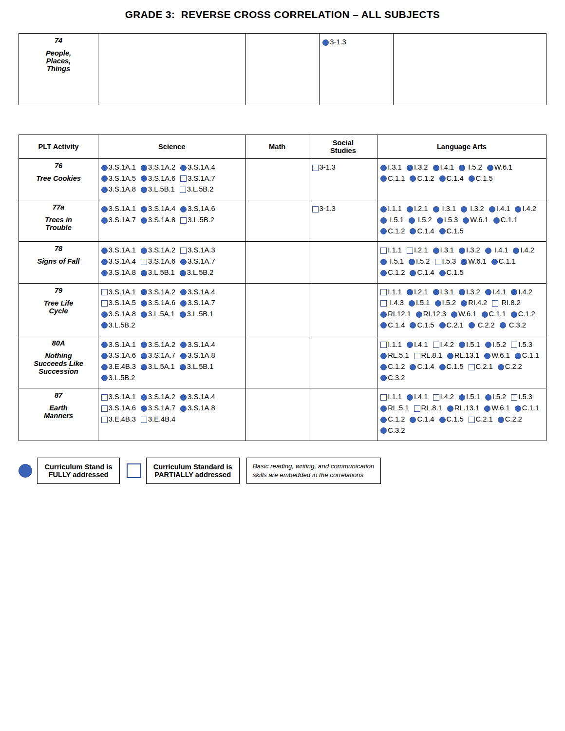GRADE 3: REVERSE CROSS CORRELATION – ALL SUBJECTS
| 74 People, Places, Things | | | 3-1.3 | |
| PLT Activity | Science | Math | Social Studies | Language Arts |
| --- | --- | --- | --- | --- |
| 76 Tree Cookies | 3.S.1A.1 3.S.1A.2 3.S.1A.4 3.S.1A.5 3.S.1A.6 3.S.1A.7 3.S.1A.8 3.L.5B.1 3.L.5B.2 | | 3-1.3 | I.3.1 I.3.2 I.4.1 I.5.2 W.6.1 C.1.1 C.1.2 C.1.4 C.1.5 |
| 77a Trees in Trouble | 3.S.1A.1 3.S.1A.4 3.S.1A.6 3.S.1A.7 3.S.1A.8 3.L.5B.2 | | 3-1.3 | I.1.1 I.2.1 I.3.1 I.3.2 I.4.1 I.4.2 I.5.1 I.5.2 I.5.3 W.6.1 C.1.1 C.1.2 C.1.4 C.1.5 |
| 78 Signs of Fall | 3.S.1A.1 3.S.1A.2 3.S.1A.3 3.S.1A.4 3.S.1A.6 3.S.1A.7 3.S.1A.8 3.L.5B.1 3.L.5B.2 | | | I.1.1 I.2.1 I.3.1 I.3.2 I.4.1 I.4.2 I.5.1 I.5.2 I.5.3 W.6.1 C.1.1 C.1.2 C.1.4 C.1.5 |
| 79 Tree Life Cycle | 3.S.1A.1 3.S.1A.2 3.S.1A.4 3.S.1A.5 3.S.1A.6 3.S.1A.7 3.S.1A.8 3.L.5A.1 3.L.5B.1 3.L.5B.2 | | | I.1.1 I.2.1 I.3.1 I.3.2 I.4.1 I.4.2 I.4.3 I.5.1 I.5.2 RI.4.2 RI.8.2 RI.12.1 RI.12.3 W.6.1 C.1.1 C.1.2 C.1.4 C.1.5 C.2.1 C.2.2 C.3.2 |
| 80A Nothing Succeeds Like Succession | 3.S.1A.1 3.S.1A.2 3.S.1A.4 3.S.1A.6 3.S.1A.7 3.S.1A.8 3.E.4B.3 3.L.5A.1 3.L.5B.1 3.L.5B.2 | | | I.1.1 I.4.1 I.4.2 I.5.1 I.5.2 I.5.3 RL.5.1 RL.8.1 RL.13.1 W.6.1 C.1.1 C.1.2 C.1.4 C.1.5 C.2.1 C.2.2 C.3.2 |
| 87 Earth Manners | 3.S.1A.1 3.S.1A.2 3.S.1A.4 3.S.1A.6 3.S.1A.7 3.S.1A.8 3.E.4B.3 3.E.4B.4 | | | I.1.1 I.4.1 I.4.2 I.5.1 I.5.2 I.5.3 RL.5.1 RL.8.1 RL.13.1 W.6.1 C.1.1 C.1.2 C.1.4 C.1.5 C.2.1 C.2.2 C.3.2 |
Curriculum Stand is
FULLY addressed
Curriculum Standard is
PARTIALLY addressed
Basic reading, writing, and communication skills are embedded in the correlations